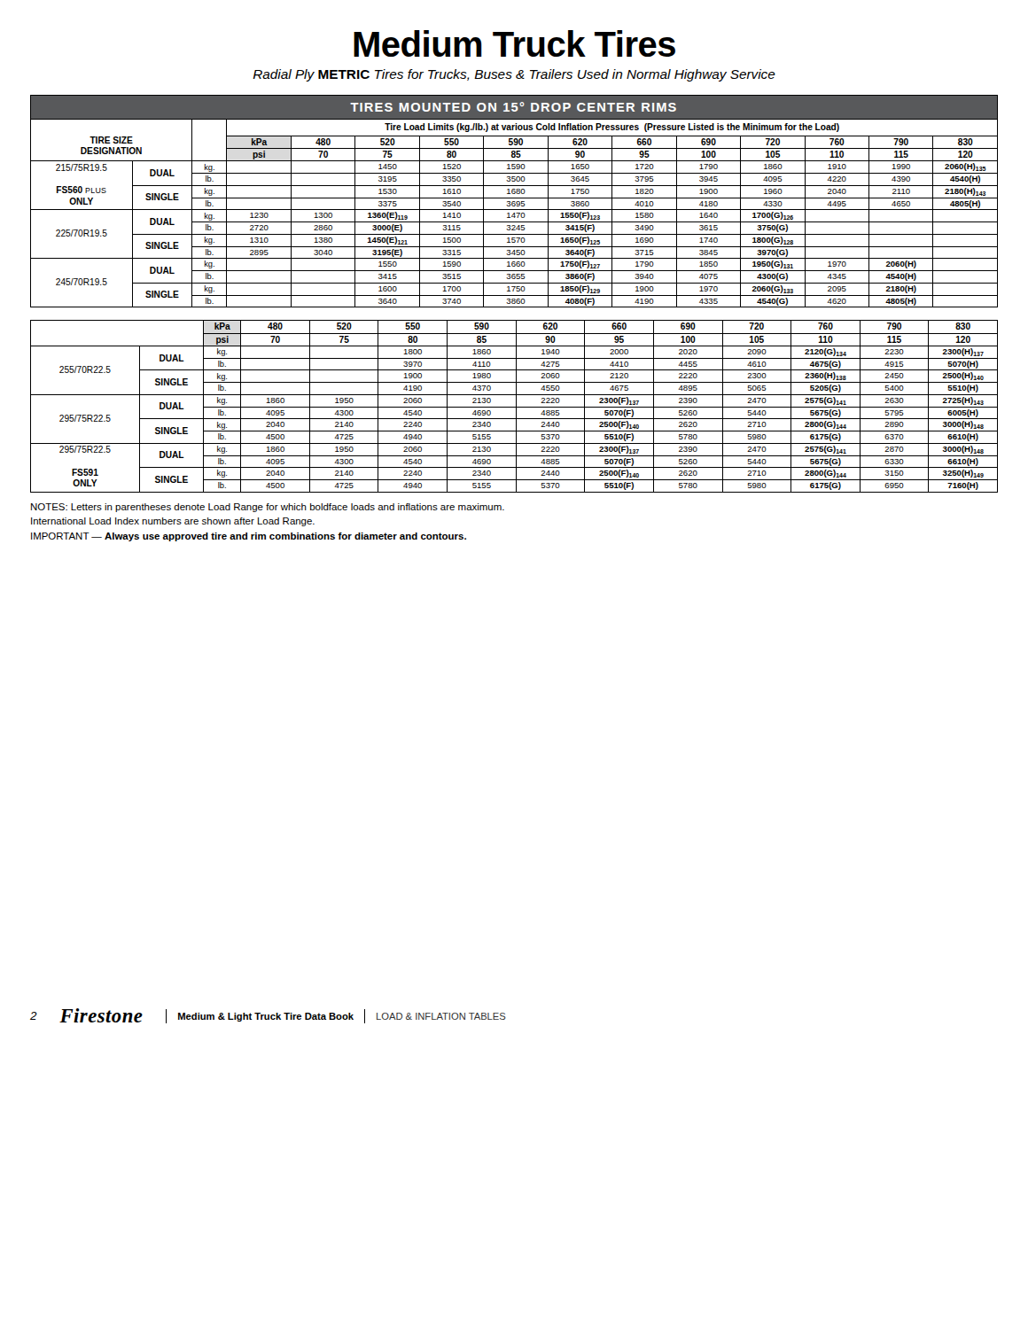Medium Truck Tires
Radial Ply METRIC Tires for Trucks, Buses & Trailers Used in Normal Highway Service
| TIRES MOUNTED ON 15° DROP CENTER RIMS |
| TIRE SIZE DESIGNATION | | Tire Load Limits (kg./lb.) at various Cold Inflation Pressures (Pressure Listed is the Minimum for the Load) |
| kPa | 480 | 520 | 550 | 590 | 620 | 660 | 690 | 720 | 760 | 790 | 830 |
| psi | 70 | 75 | 80 | 85 | 90 | 95 | 100 | 105 | 110 | 115 | 120 |
| 215/75R19.5 FS560 PLUS ONLY | DUAL | kg. | | | 1450 | 1520 | 1590 | 1650 | 1720 | 1790 | 1860 | 1910 | 1990 | 2060(H) 135 |
| lb. | | | 3195 | 3350 | 3500 | 3645 | 3795 | 3945 | 4095 | 4220 | 4390 | 4540(H) |
| SINGLE | kg. | | | 1530 | 1610 | 1680 | 1750 | 1820 | 1900 | 1960 | 2040 | 2110 | 2180(H) 143 |
| lb. | | | 3375 | 3540 | 3695 | 3860 | 4010 | 4180 | 4330 | 4495 | 4650 | 4805(H) |
| 225/70R19.5 | DUAL | kg. | 1230 | 1300 | 1360(E) 119 | 1410 | 1470 | 1550(F) 123 | 1580 | 1640 | 1700(G) 126 | | | |
| lb. | 2720 | 2860 | 3000(E) | 3115 | 3245 | 3415(F) | 3490 | 3615 | 3750(G) | | | |
| SINGLE | kg. | 1310 | 1380 | 1450(E) 121 | 1500 | 1570 | 1650(F) 125 | 1690 | 1740 | 1800(G) 128 | | | |
| lb. | 2895 | 3040 | 3195(E) | 3315 | 3450 | 3640(F) | 3715 | 3845 | 3970(G) | | | |
| 245/70R19.5 | DUAL | kg. | | | 1550 | 1590 | 1660 | 1750(F) 127 | 1790 | 1850 | 1950(G) 131 | 1970 | 2060(H) | |
| lb. | | | 3415 | 3515 | 3655 | 3860(F) | 3940 | 4075 | 4300(G) | 4345 | 4540(H) | |
| SINGLE | kg. | | | 1600 | 1700 | 1750 | 1850(F) 129 | 1900 | 1970 | 2060(G) 133 | 2095 | 2180(H) | |
| lb. | | | 3640 | 3740 | 3860 | 4080(F) | 4190 | 4335 | 4540(G) | 4620 | 4805(H) | |
| USAGE |
| | kPa | 480 | 520 | 550 | 590 | 620 | 660 | 690 | 720 | 760 | 790 | 830 |
| psi | 70 | 75 | 80 | 85 | 90 | 95 | 100 | 105 | 110 | 115 | 120 |
| 255/70R22.5 | DUAL | kg. | | | 1800 | 1860 | 1940 | 2000 | 2020 | 2090 | 2120(G) 134 | 2230 | 2300(H) 137 |
| lb. | | | 3970 | 4110 | 4275 | 4410 | 4455 | 4610 | 4675(G) | 4915 | 5070(H) |
| SINGLE | kg. | | | 1900 | 1980 | 2060 | 2120 | 2220 | 2300 | 2360(H) 138 | 2450 | 2500(H) 140 |
| lb. | | | 4190 | 4370 | 4550 | 4675 | 4895 | 5065 | 5205(G) | 5400 | 5510(H) |
| 295/75R22.5 | DUAL | kg. | 1860 | 1950 | 2060 | 2130 | 2220 | 2300(F) 137 | 2390 | 2470 | 2575(G) 141 | 2630 | 2725(H) 143 |
| lb. | 4095 | 4300 | 4540 | 4690 | 4885 | 5070(F) | 5260 | 5440 | 5675(G) | 5795 | 6005(H) |
| SINGLE | kg. | 2040 | 2140 | 2240 | 2340 | 2440 | 2500(F) 140 | 2620 | 2710 | 2800(G) 144 | 2890 | 3000(H) 148 |
| lb. | 4500 | 4725 | 4940 | 5155 | 5370 | 5510(F) | 5780 | 5980 | 6175(G) | 6370 | 6610(H) |
| 295/75R22.5 FS591 ONLY | DUAL | kg. | 1860 | 1950 | 2060 | 2130 | 2220 | 2300(F) 137 | 2390 | 2470 | 2575(G) 141 | 2870 | 3000(H) 148 |
| lb. | 4095 | 4300 | 4540 | 4690 | 4885 | 5070(F) | 5260 | 5440 | 5675(G) | 6330 | 6610(H) |
| SINGLE | kg. | 2040 | 2140 | 2240 | 2340 | 2440 | 2500(F) 140 | 2620 | 2710 | 2800(G) 144 | 3150 | 3250(H) 149 |
| lb. | 4500 | 4725 | 4940 | 5155 | 5370 | 5510(F) | 5780 | 5980 | 6175(G) | 6950 | 7160(H) |
NOTES: Letters in parentheses denote Load Range for which boldface loads and inflations are maximum.
International Load Index numbers are shown after Load Range.
IMPORTANT — Always use approved tire and rim combinations for diameter and contours.
2 Firestone Medium & Light Truck Tire Data Book LOAD & INFLATION TABLES